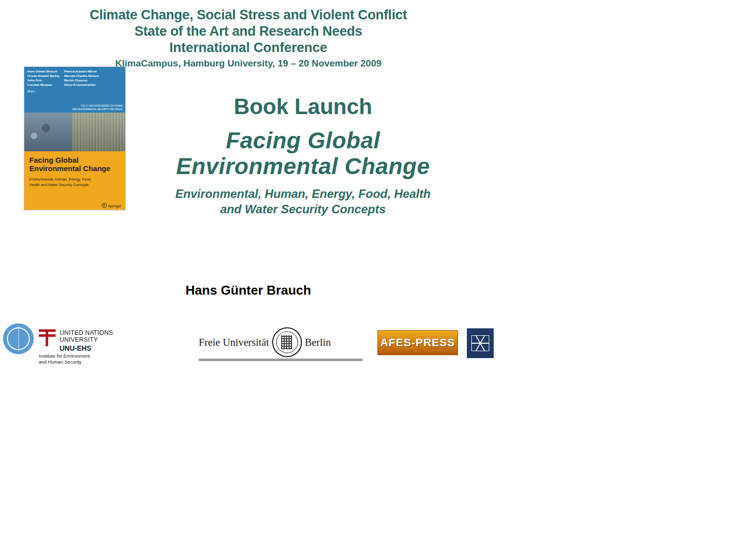Climate Change, Social Stress and Violent Conflict
State of the Art and Research Needs
International Conference
KlimaCampus, Hamburg University, 19 – 20 November 2009
Hans Günter Brauch
Ursula Oswald Spring
John Grin
Czeslaw Mesjasz
Patricia Kameri-Mbote
Navnita Chadha Behera
Béchir Chourou
Heinz Krummenacher
(Eds.)
VOL 4 / HEXAGON SERIES ON HUMAN
AND ENVIRONMENTAL SECURITY AND PEACE
Facing Global
Environmental Change
Environmental, Human, Energy, Food,
Health and Water Security Concepts
Springer
Book Launch
Facing Global
Environmental Change
Environmental, Human, Energy, Food, Health
and Water Security Concepts
Hans Günter Brauch
UNITED NATIONS
UNIVERSITY
UNU-EHS
Institute for Environment
and Human Security
Freie Universität Berlin
AFES-PRESS